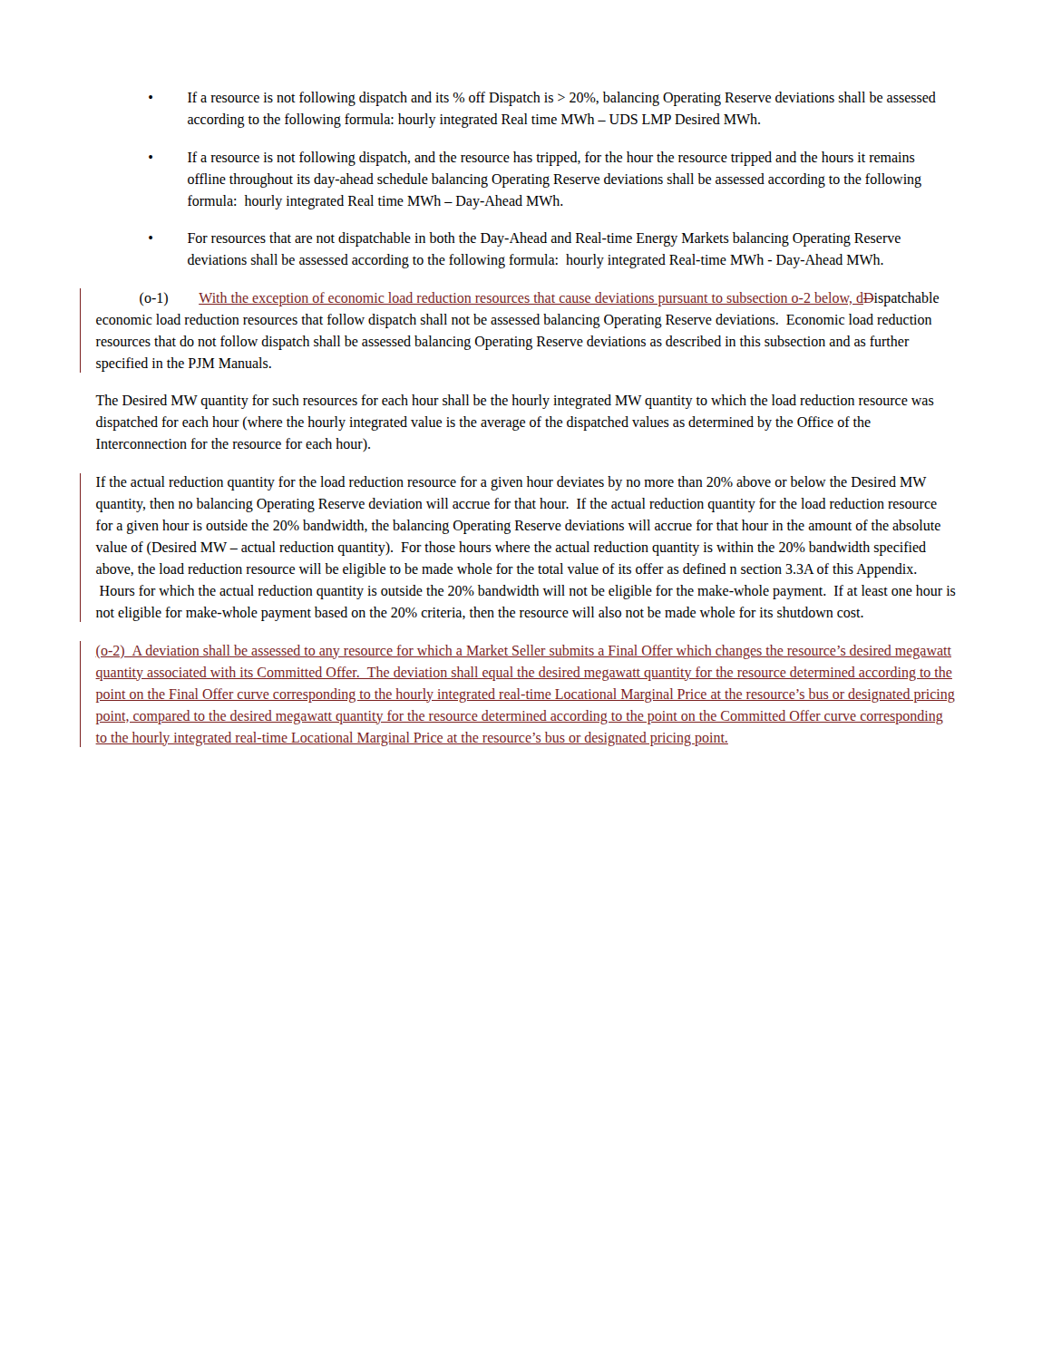If a resource is not following dispatch and its % off Dispatch is > 20%, balancing Operating Reserve deviations shall be assessed according to the following formula: hourly integrated Real time MWh – UDS LMP Desired MWh.
If a resource is not following dispatch, and the resource has tripped, for the hour the resource tripped and the hours it remains offline throughout its day-ahead schedule balancing Operating Reserve deviations shall be assessed according to the following formula: hourly integrated Real time MWh – Day-Ahead MWh.
For resources that are not dispatchable in both the Day-Ahead and Real-time Energy Markets balancing Operating Reserve deviations shall be assessed according to the following formula: hourly integrated Real-time MWh - Day-Ahead MWh.
(o-1) With the exception of economic load reduction resources that cause deviations pursuant to subsection o-2 below, d Dispatchable economic load reduction resources that follow dispatch shall not be assessed balancing Operating Reserve deviations. Economic load reduction resources that do not follow dispatch shall be assessed balancing Operating Reserve deviations as described in this subsection and as further specified in the PJM Manuals.
The Desired MW quantity for such resources for each hour shall be the hourly integrated MW quantity to which the load reduction resource was dispatched for each hour (where the hourly integrated value is the average of the dispatched values as determined by the Office of the Interconnection for the resource for each hour).
If the actual reduction quantity for the load reduction resource for a given hour deviates by no more than 20% above or below the Desired MW quantity, then no balancing Operating Reserve deviation will accrue for that hour. If the actual reduction quantity for the load reduction resource for a given hour is outside the 20% bandwidth, the balancing Operating Reserve deviations will accrue for that hour in the amount of the absolute value of (Desired MW – actual reduction quantity). For those hours where the actual reduction quantity is within the 20% bandwidth specified above, the load reduction resource will be eligible to be made whole for the total value of its offer as defined n section 3.3A of this Appendix. Hours for which the actual reduction quantity is outside the 20% bandwidth will not be eligible for the make-whole payment. If at least one hour is not eligible for make-whole payment based on the 20% criteria, then the resource will also not be made whole for its shutdown cost.
(o-2) A deviation shall be assessed to any resource for which a Market Seller submits a Final Offer which changes the resource’s desired megawatt quantity associated with its Committed Offer. The deviation shall equal the desired megawatt quantity for the resource determined according to the point on the Final Offer curve corresponding to the hourly integrated real-time Locational Marginal Price at the resource’s bus or designated pricing point, compared to the desired megawatt quantity for the resource determined according to the point on the Committed Offer curve corresponding to the hourly integrated real-time Locational Marginal Price at the resource’s bus or designated pricing point.